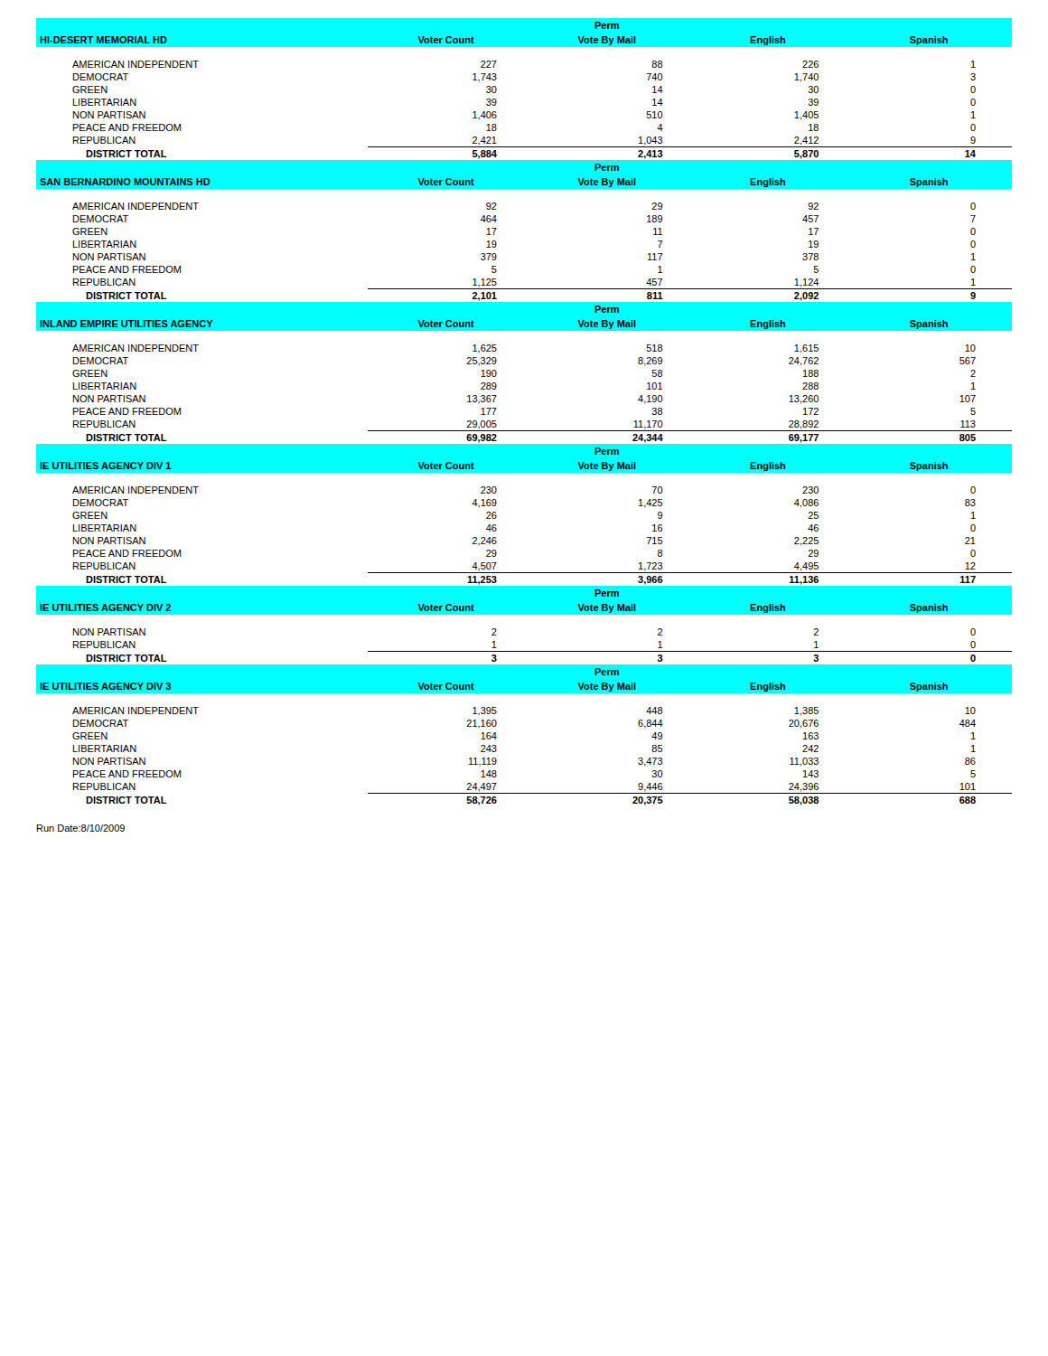| | | Perm | | |
| HI-DESERT MEMORIAL HD | Voter Count | Vote By Mail | English | Spanish |
| AMERICAN INDEPENDENT | 227 | 88 | 226 | 1 |
| DEMOCRAT | 1,743 | 740 | 1,740 | 3 |
| GREEN | 30 | 14 | 30 | 0 |
| LIBERTARIAN | 39 | 14 | 39 | 0 |
| NON PARTISAN | 1,406 | 510 | 1,405 | 1 |
| PEACE AND FREEDOM | 18 | 4 | 18 | 0 |
| REPUBLICAN | 2,421 | 1,043 | 2,412 | 9 |
| DISTRICT TOTAL | 5,884 | 2,413 | 5,870 | 14 |
| | | Perm | | |
| SAN BERNARDINO MOUNTAINS HD | Voter Count | Vote By Mail | English | Spanish |
| AMERICAN INDEPENDENT | 92 | 29 | 92 | 0 |
| DEMOCRAT | 464 | 189 | 457 | 7 |
| GREEN | 17 | 11 | 17 | 0 |
| LIBERTARIAN | 19 | 7 | 19 | 0 |
| NON PARTISAN | 379 | 117 | 378 | 1 |
| PEACE AND FREEDOM | 5 | 1 | 5 | 0 |
| REPUBLICAN | 1,125 | 457 | 1,124 | 1 |
| DISTRICT TOTAL | 2,101 | 811 | 2,092 | 9 |
| | | Perm | | |
| INLAND EMPIRE UTILITIES AGENCY | Voter Count | Vote By Mail | English | Spanish |
| AMERICAN INDEPENDENT | 1,625 | 518 | 1,615 | 10 |
| DEMOCRAT | 25,329 | 8,269 | 24,762 | 567 |
| GREEN | 190 | 58 | 188 | 2 |
| LIBERTARIAN | 289 | 101 | 288 | 1 |
| NON PARTISAN | 13,367 | 4,190 | 13,260 | 107 |
| PEACE AND FREEDOM | 177 | 38 | 172 | 5 |
| REPUBLICAN | 29,005 | 11,170 | 28,892 | 113 |
| DISTRICT TOTAL | 69,982 | 24,344 | 69,177 | 805 |
| | | Perm | | |
| IE UTILITIES AGENCY DIV 1 | Voter Count | Vote By Mail | English | Spanish |
| AMERICAN INDEPENDENT | 230 | 70 | 230 | 0 |
| DEMOCRAT | 4,169 | 1,425 | 4,086 | 83 |
| GREEN | 26 | 9 | 25 | 1 |
| LIBERTARIAN | 46 | 16 | 46 | 0 |
| NON PARTISAN | 2,246 | 715 | 2,225 | 21 |
| PEACE AND FREEDOM | 29 | 8 | 29 | 0 |
| REPUBLICAN | 4,507 | 1,723 | 4,495 | 12 |
| DISTRICT TOTAL | 11,253 | 3,966 | 11,136 | 117 |
| | | Perm | | |
| IE UTILITIES AGENCY DIV 2 | Voter Count | Vote By Mail | English | Spanish |
| NON PARTISAN | 2 | 2 | 2 | 0 |
| REPUBLICAN | 1 | 1 | 1 | 0 |
| DISTRICT TOTAL | 3 | 3 | 3 | 0 |
| | | Perm | | |
| IE UTILITIES AGENCY DIV 3 | Voter Count | Vote By Mail | English | Spanish |
| AMERICAN INDEPENDENT | 1,395 | 448 | 1,385 | 10 |
| DEMOCRAT | 21,160 | 6,844 | 20,676 | 484 |
| GREEN | 164 | 49 | 163 | 1 |
| LIBERTARIAN | 243 | 85 | 242 | 1 |
| NON PARTISAN | 11,119 | 3,473 | 11,033 | 86 |
| PEACE AND FREEDOM | 148 | 30 | 143 | 5 |
| REPUBLICAN | 24,497 | 9,446 | 24,396 | 101 |
| DISTRICT TOTAL | 58,726 | 20,375 | 58,038 | 688 |
Run Date:8/10/2009